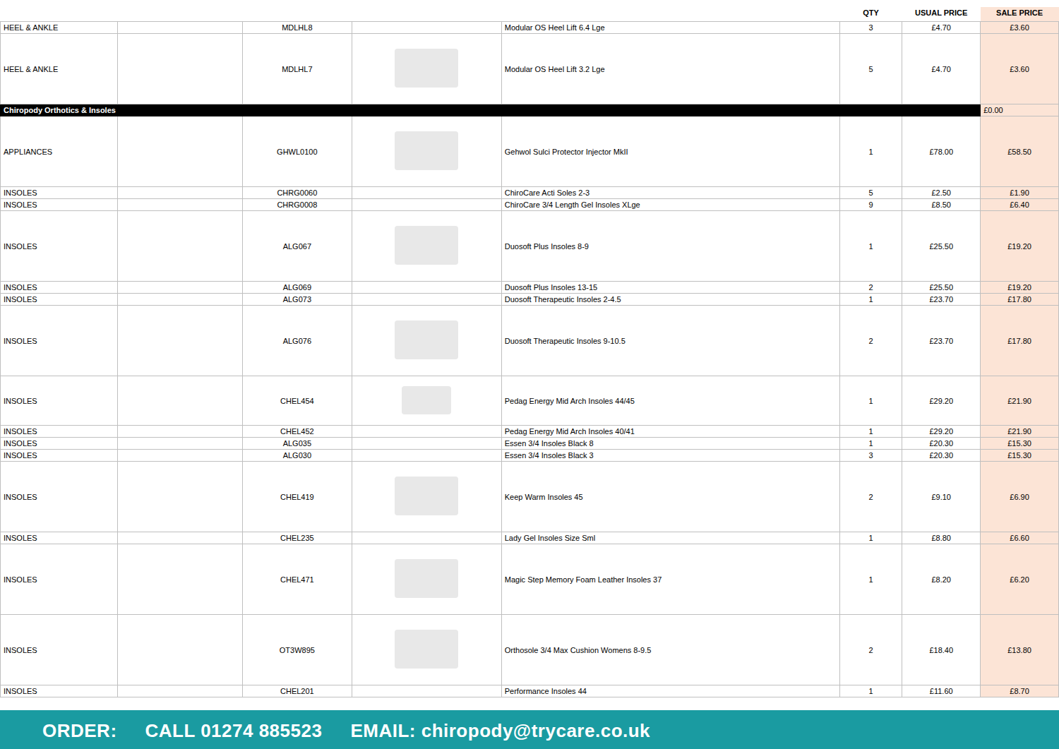| | | | | | QTY | USUAL PRICE | SALE PRICE |
| --- | --- | --- | --- | --- | --- | --- | --- |
| HEEL & ANKLE | | MDLHL8 | | Modular OS Heel Lift 6.4 Lge | 3 | £4.70 | £3.60 |
| HEEL & ANKLE | | MDLHL7 | | Modular OS Heel Lift 3.2 Lge | 5 | £4.70 | £3.60 |
| Chiropody Orthotics & Insoles | £0.00 |
| APPLIANCES | | GHWL0100 | | Gehwol Sulci Protector Injector MkII | 1 | £78.00 | £58.50 |
| INSOLES | | CHRG0060 | | ChiroCare Acti Soles 2-3 | 5 | £2.50 | £1.90 |
| INSOLES | | CHRG0008 | | ChiroCare 3/4 Length Gel Insoles XLge | 9 | £8.50 | £6.40 |
| INSOLES | | ALG067 | | Duosoft Plus Insoles 8-9 | 1 | £25.50 | £19.20 |
| INSOLES | | ALG069 | | Duosoft Plus Insoles 13-15 | 2 | £25.50 | £19.20 |
| INSOLES | | ALG073 | | Duosoft Therapeutic Insoles 2-4.5 | 1 | £23.70 | £17.80 |
| INSOLES | | ALG076 | | Duosoft Therapeutic Insoles 9-10.5 | 2 | £23.70 | £17.80 |
| INSOLES | | CHEL454 | | Pedag Energy Mid Arch Insoles 44/45 | 1 | £29.20 | £21.90 |
| INSOLES | | CHEL452 | | Pedag Energy Mid Arch Insoles 40/41 | 1 | £29.20 | £21.90 |
| INSOLES | | ALG035 | | Essen 3/4 Insoles Black 8 | 1 | £20.30 | £15.30 |
| INSOLES | | ALG030 | | Essen 3/4 Insoles Black 3 | 3 | £20.30 | £15.30 |
| INSOLES | | CHEL419 | | Keep Warm Insoles 45 | 2 | £9.10 | £6.90 |
| INSOLES | | CHEL235 | | Lady Gel Insoles Size Sml | 1 | £8.80 | £6.60 |
| INSOLES | | CHEL471 | | Magic Step Memory Foam Leather Insoles 37 | 1 | £8.20 | £6.20 |
| INSOLES | | OT3W895 | | Orthosole 3/4 Max Cushion Womens 8-9.5 | 2 | £18.40 | £13.80 |
| INSOLES | | CHEL201 | | Performance Insoles 44 | 1 | £11.60 | £8.70 |
ORDER: CALL 01274 885523 EMAIL: chiropody@trycare.co.uk